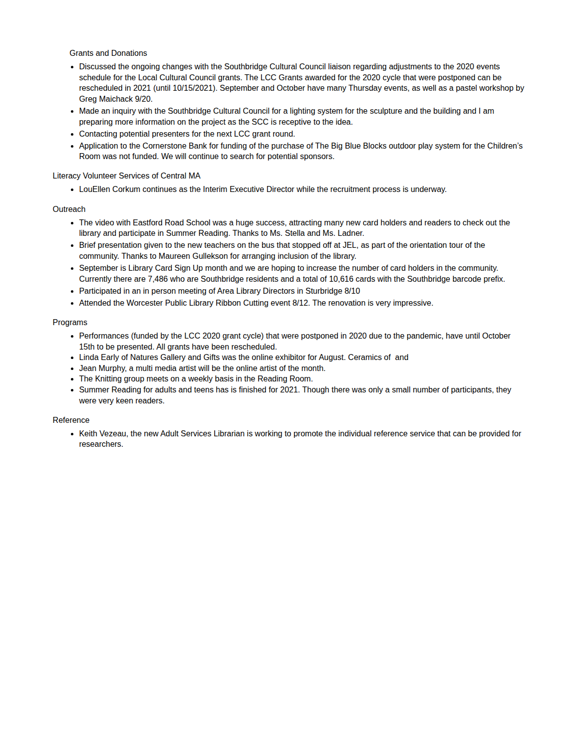Grants and Donations
Discussed the ongoing changes with the Southbridge Cultural Council liaison regarding adjustments to the 2020 events schedule for the Local Cultural Council grants. The LCC Grants awarded for the 2020 cycle that were postponed can be rescheduled in 2021 (until 10/15/2021). September and October have many Thursday events, as well as a pastel workshop by Greg Maichack 9/20.
Made an inquiry with the Southbridge Cultural Council for a lighting system for the sculpture and the building and I am preparing more information on the project as the SCC is receptive to the idea.
Contacting potential presenters for the next LCC grant round.
Application to the Cornerstone Bank for funding of the purchase of The Big Blue Blocks outdoor play system for the Children’s Room was not funded. We will continue to search for potential sponsors.
Literacy Volunteer Services of Central MA
LouEllen Corkum continues as the Interim Executive Director while the recruitment process is underway.
Outreach
The video with Eastford Road School was a huge success, attracting many new card holders and readers to check out the library and participate in Summer Reading. Thanks to Ms. Stella and Ms. Ladner.
Brief presentation given to the new teachers on the bus that stopped off at JEL, as part of the orientation tour of the community. Thanks to Maureen Gullekson for arranging inclusion of the library.
September is Library Card Sign Up month and we are hoping to increase the number of card holders in the community. Currently there are 7,486 who are Southbridge residents and a total of 10,616 cards with the Southbridge barcode prefix.
Participated in an in person meeting of Area Library Directors in Sturbridge 8/10
Attended the Worcester Public Library Ribbon Cutting event 8/12. The renovation is very impressive.
Programs
Performances (funded by the LCC 2020 grant cycle) that were postponed in 2020 due to the pandemic, have until October 15th to be presented. All grants have been rescheduled.
Linda Early of Natures Gallery and Gifts was the online exhibitor for August. Ceramics of and
Jean Murphy, a multi media artist will be the online artist of the month.
The Knitting group meets on a weekly basis in the Reading Room.
Summer Reading for adults and teens has is finished for 2021. Though there was only a small number of participants, they were very keen readers.
Reference
Keith Vezeau, the new Adult Services Librarian is working to promote the individual reference service that can be provided for researchers.